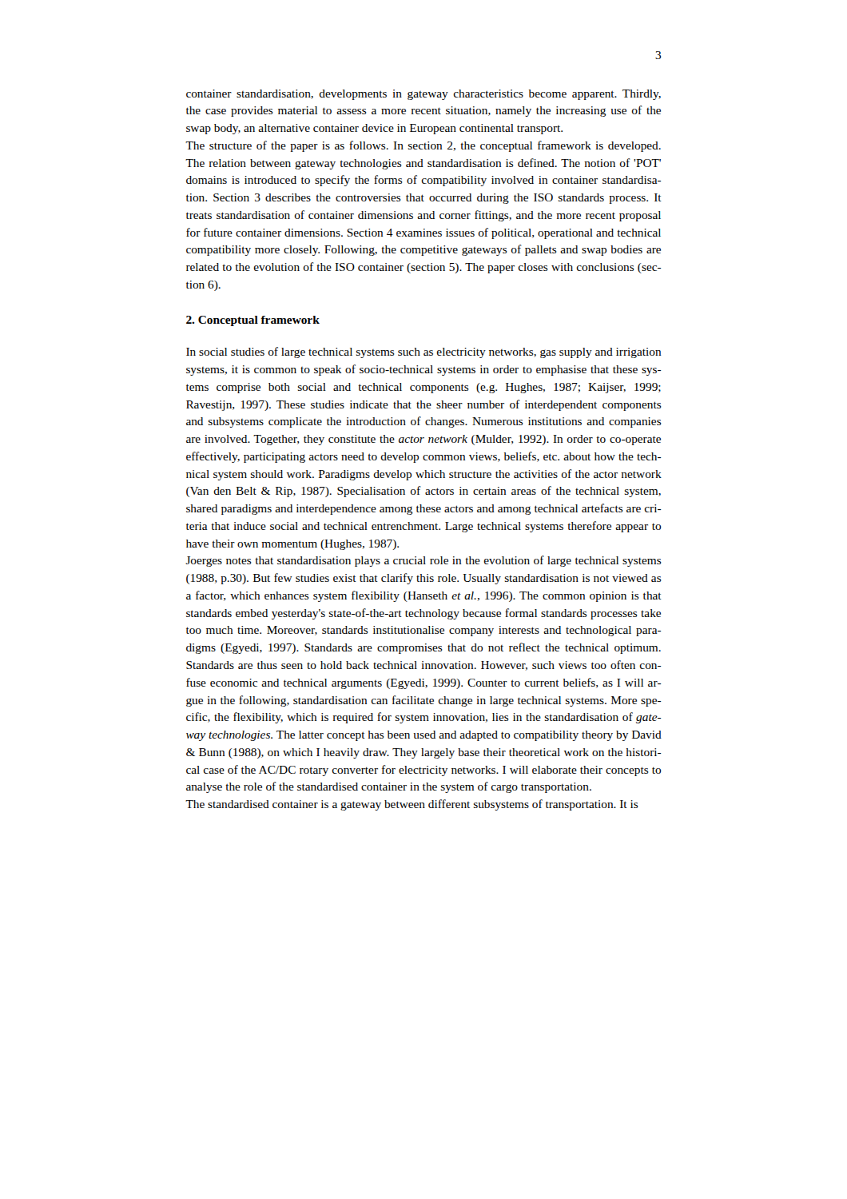3
container standardisation, developments in gateway characteristics become apparent. Thirdly, the case provides material to assess a more recent situation, namely the increasing use of the swap body, an alternative container device in European continental transport.
The structure of the paper is as follows. In section 2, the conceptual framework is developed. The relation between gateway technologies and standardisation is defined. The notion of 'POT' domains is introduced to specify the forms of compatibility involved in container standardisation. Section 3 describes the controversies that occurred during the ISO standards process. It treats standardisation of container dimensions and corner fittings, and the more recent proposal for future container dimensions. Section 4 examines issues of political, operational and technical compatibility more closely. Following, the competitive gateways of pallets and swap bodies are related to the evolution of the ISO container (section 5). The paper closes with conclusions (section 6).
2. Conceptual framework
In social studies of large technical systems such as electricity networks, gas supply and irrigation systems, it is common to speak of socio-technical systems in order to emphasise that these systems comprise both social and technical components (e.g. Hughes, 1987; Kaijser, 1999; Ravestijn, 1997). These studies indicate that the sheer number of interdependent components and subsystems complicate the introduction of changes. Numerous institutions and companies are involved. Together, they constitute the actor network (Mulder, 1992). In order to co-operate effectively, participating actors need to develop common views, beliefs, etc. about how the technical system should work. Paradigms develop which structure the activities of the actor network (Van den Belt & Rip, 1987). Specialisation of actors in certain areas of the technical system, shared paradigms and interdependence among these actors and among technical artefacts are criteria that induce social and technical entrenchment. Large technical systems therefore appear to have their own momentum (Hughes, 1987).
Joerges notes that standardisation plays a crucial role in the evolution of large technical systems (1988, p.30). But few studies exist that clarify this role. Usually standardisation is not viewed as a factor, which enhances system flexibility (Hanseth et al., 1996). The common opinion is that standards embed yesterday's state-of-the-art technology because formal standards processes take too much time. Moreover, standards institutionalise company interests and technological paradigms (Egyedi, 1997). Standards are compromises that do not reflect the technical optimum. Standards are thus seen to hold back technical innovation. However, such views too often confuse economic and technical arguments (Egyedi, 1999). Counter to current beliefs, as I will argue in the following, standardisation can facilitate change in large technical systems. More specific, the flexibility, which is required for system innovation, lies in the standardisation of gateway technologies. The latter concept has been used and adapted to compatibility theory by David & Bunn (1988), on which I heavily draw. They largely base their theoretical work on the historical case of the AC/DC rotary converter for electricity networks. I will elaborate their concepts to analyse the role of the standardised container in the system of cargo transportation.
The standardised container is a gateway between different subsystems of transportation. It is